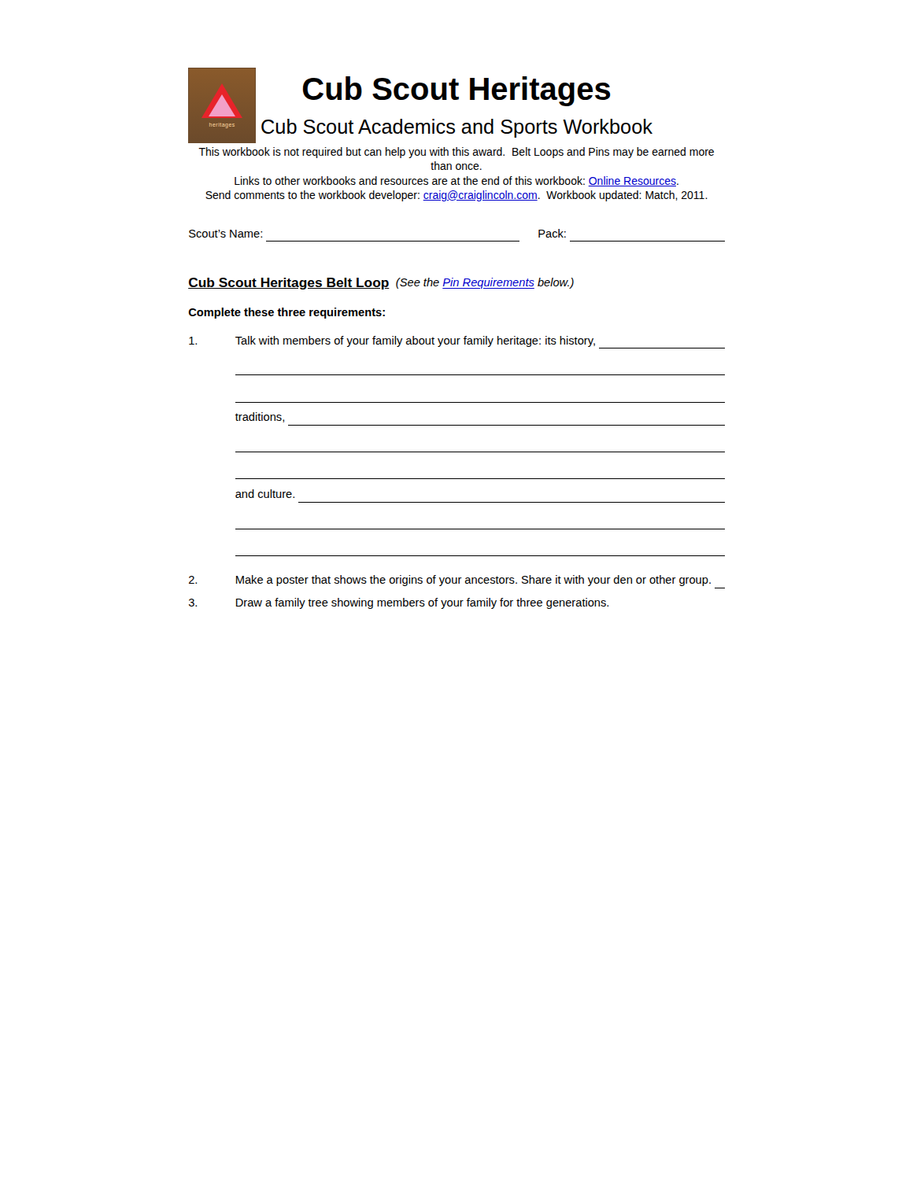heritages
Cub Scout Heritages
Cub Scout Academics and Sports Workbook
This workbook is not required but can help you with this award. Belt Loops and Pins may be earned more than once.
Links to other workbooks and resources are at the end of this workbook: Online Resources.
Send comments to the workbook developer: craig@craiglincoln.com. Workbook updated: Match, 2011.
Scout’s Name:
Pack:
Cub Scout Heritages Belt Loop
(See the Pin Requirements below.)
Complete these three requirements:
1.
Talk with members of your family about your family heritage: its history,
traditions,
and culture.
2.
Make a poster that shows the origins of your ancestors. Share it with your den or other group.
3. Draw a family tree showing members of your family for three generations.